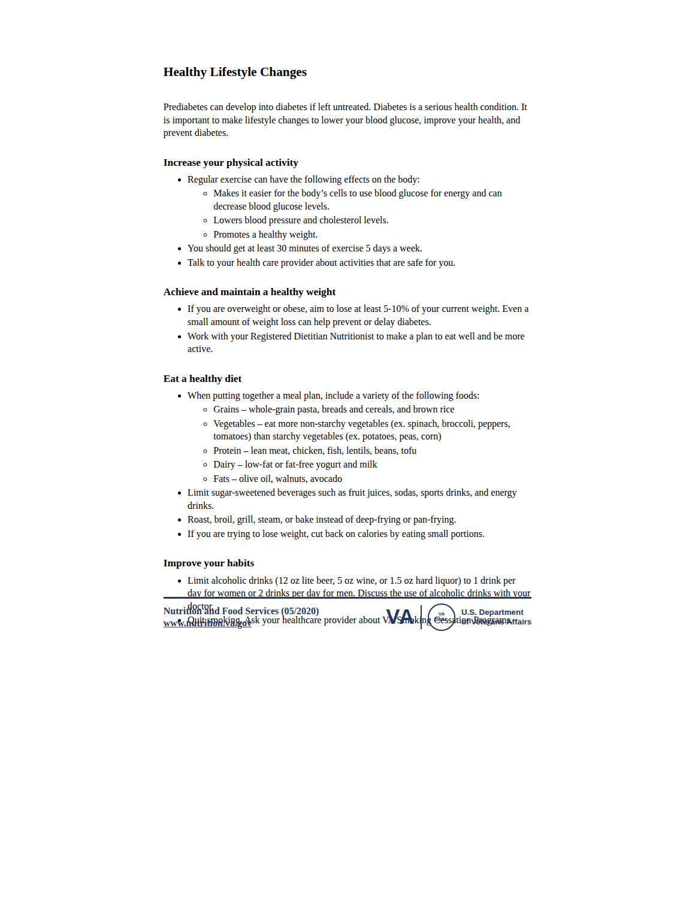Healthy Lifestyle Changes
Prediabetes can develop into diabetes if left untreated. Diabetes is a serious health condition. It is important to make lifestyle changes to lower your blood glucose, improve your health, and prevent diabetes.
Increase your physical activity
Regular exercise can have the following effects on the body:
Makes it easier for the body’s cells to use blood glucose for energy and can decrease blood glucose levels.
Lowers blood pressure and cholesterol levels.
Promotes a healthy weight.
You should get at least 30 minutes of exercise 5 days a week.
Talk to your health care provider about activities that are safe for you.
Achieve and maintain a healthy weight
If you are overweight or obese, aim to lose at least 5-10% of your current weight. Even a small amount of weight loss can help prevent or delay diabetes.
Work with your Registered Dietitian Nutritionist to make a plan to eat well and be more active.
Eat a healthy diet
When putting together a meal plan, include a variety of the following foods:
Grains – whole-grain pasta, breads and cereals, and brown rice
Vegetables – eat more non-starchy vegetables (ex. spinach, broccoli, peppers, tomatoes) than starchy vegetables (ex. potatoes, peas, corn)
Protein – lean meat, chicken, fish, lentils, beans, tofu
Dairy – low-fat or fat-free yogurt and milk
Fats – olive oil, walnuts, avocado
Limit sugar-sweetened beverages such as fruit juices, sodas, sports drinks, and energy drinks.
Roast, broil, grill, steam, or bake instead of deep-frying or pan-frying.
If you are trying to lose weight, cut back on calories by eating small portions.
Improve your habits
Limit alcoholic drinks (12 oz lite beer, 5 oz wine, or 1.5 oz hard liquor) to 1 drink per day for women or 2 drinks per day for men. Discuss the use of alcoholic drinks with your doctor.
Quit smoking. Ask your healthcare provider about VA Smoking Cessation Programs.
Nutrition and Food Services (05/2020)
www.nutrition.va.gov
VA VA
SEAL U.S. Department
of Veterans Affairs